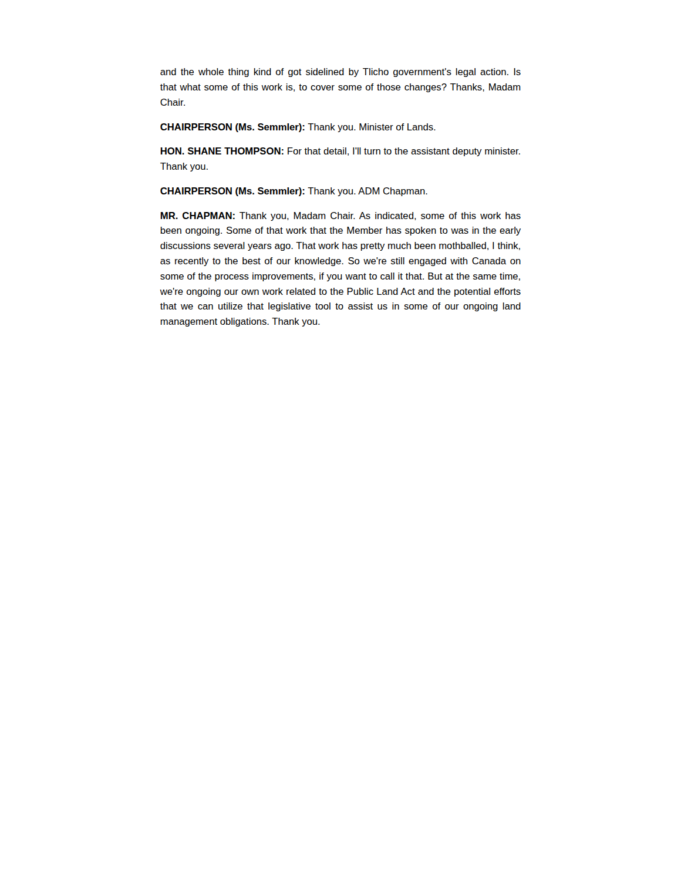and the whole thing kind of got sidelined by Tlicho government's legal action. Is that what some of this work is, to cover some of those changes? Thanks, Madam Chair.
CHAIRPERSON (Ms. Semmler): Thank you. Minister of Lands.
HON. SHANE THOMPSON: For that detail, I'll turn to the assistant deputy minister. Thank you.
CHAIRPERSON (Ms. Semmler): Thank you. ADM Chapman.
MR. CHAPMAN: Thank you, Madam Chair. As indicated, some of this work has been ongoing. Some of that work that the Member has spoken to was in the early discussions several years ago. That work has pretty much been mothballed, I think, as recently to the best of our knowledge. So we're still engaged with Canada on some of the process improvements, if you want to call it that. But at the same time, we're ongoing our own work related to the Public Land Act and the potential efforts that we can utilize that legislative tool to assist us in some of our ongoing land management obligations. Thank you.